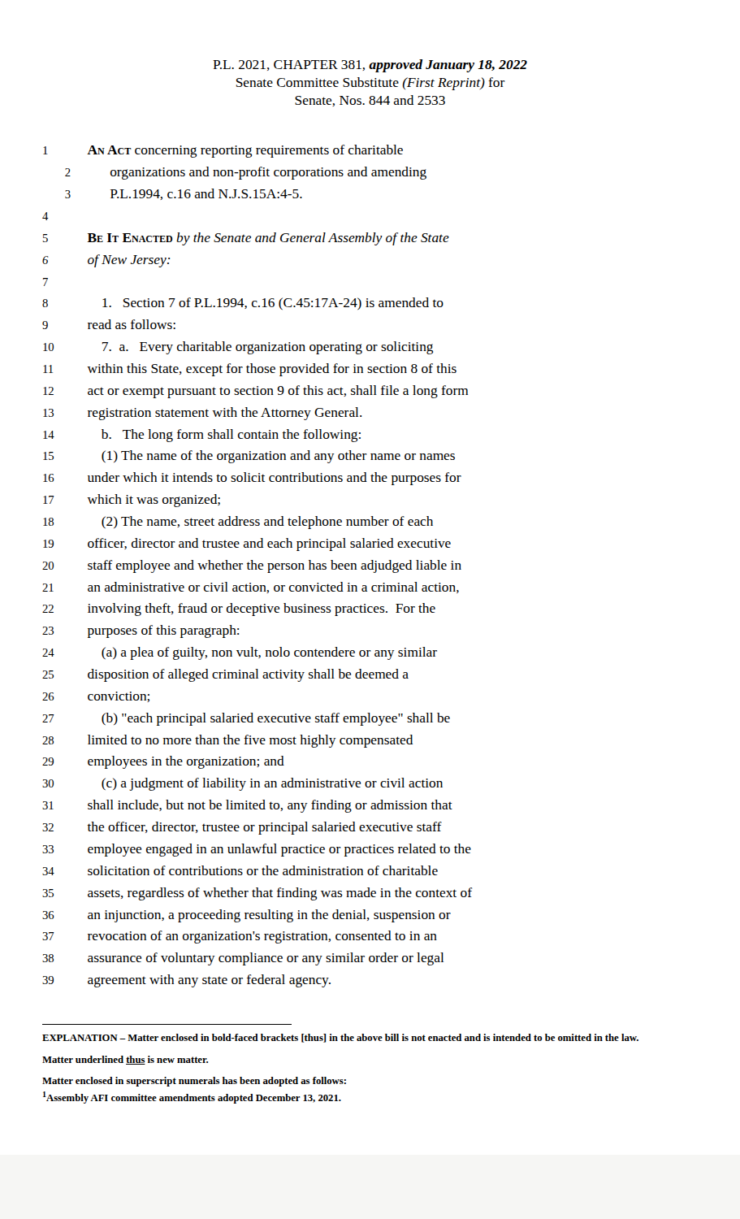P.L. 2021, CHAPTER 381, approved January 18, 2022
Senate Committee Substitute (First Reprint) for
Senate, Nos. 844 and 2533
An Act concerning reporting requirements of charitable
organizations and non-profit corporations and amending
P.L.1994, c.16 and N.J.S.15A:4-5.
Be It Enacted by the Senate and General Assembly of the State
of New Jersey:
1. Section 7 of P.L.1994, c.16 (C.45:17A-24) is amended to
read as follows:
7. a. Every charitable organization operating or soliciting
within this State, except for those provided for in section 8 of this
act or exempt pursuant to section 9 of this act, shall file a long form
registration statement with the Attorney General.
b. The long form shall contain the following:
(1) The name of the organization and any other name or names
under which it intends to solicit contributions and the purposes for
which it was organized;
(2) The name, street address and telephone number of each
officer, director and trustee and each principal salaried executive
staff employee and whether the person has been adjudged liable in
an administrative or civil action, or convicted in a criminal action,
involving theft, fraud or deceptive business practices. For the
purposes of this paragraph:
(a) a plea of guilty, non vult, nolo contendere or any similar
disposition of alleged criminal activity shall be deemed a
conviction;
(b) "each principal salaried executive staff employee" shall be
limited to no more than the five most highly compensated
employees in the organization; and
(c) a judgment of liability in an administrative or civil action
shall include, but not be limited to, any finding or admission that
the officer, director, trustee or principal salaried executive staff
employee engaged in an unlawful practice or practices related to the
solicitation of contributions or the administration of charitable
assets, regardless of whether that finding was made in the context of
an injunction, a proceeding resulting in the denial, suspension or
revocation of an organization's registration, consented to in an
assurance of voluntary compliance or any similar order or legal
agreement with any state or federal agency.
EXPLANATION – Matter enclosed in bold-faced brackets [thus] in the above bill is not enacted and is intended to be omitted in the law.
Matter underlined thus is new matter.
Matter enclosed in superscript numerals has been adopted as follows:
1Assembly AFI committee amendments adopted December 13, 2021.